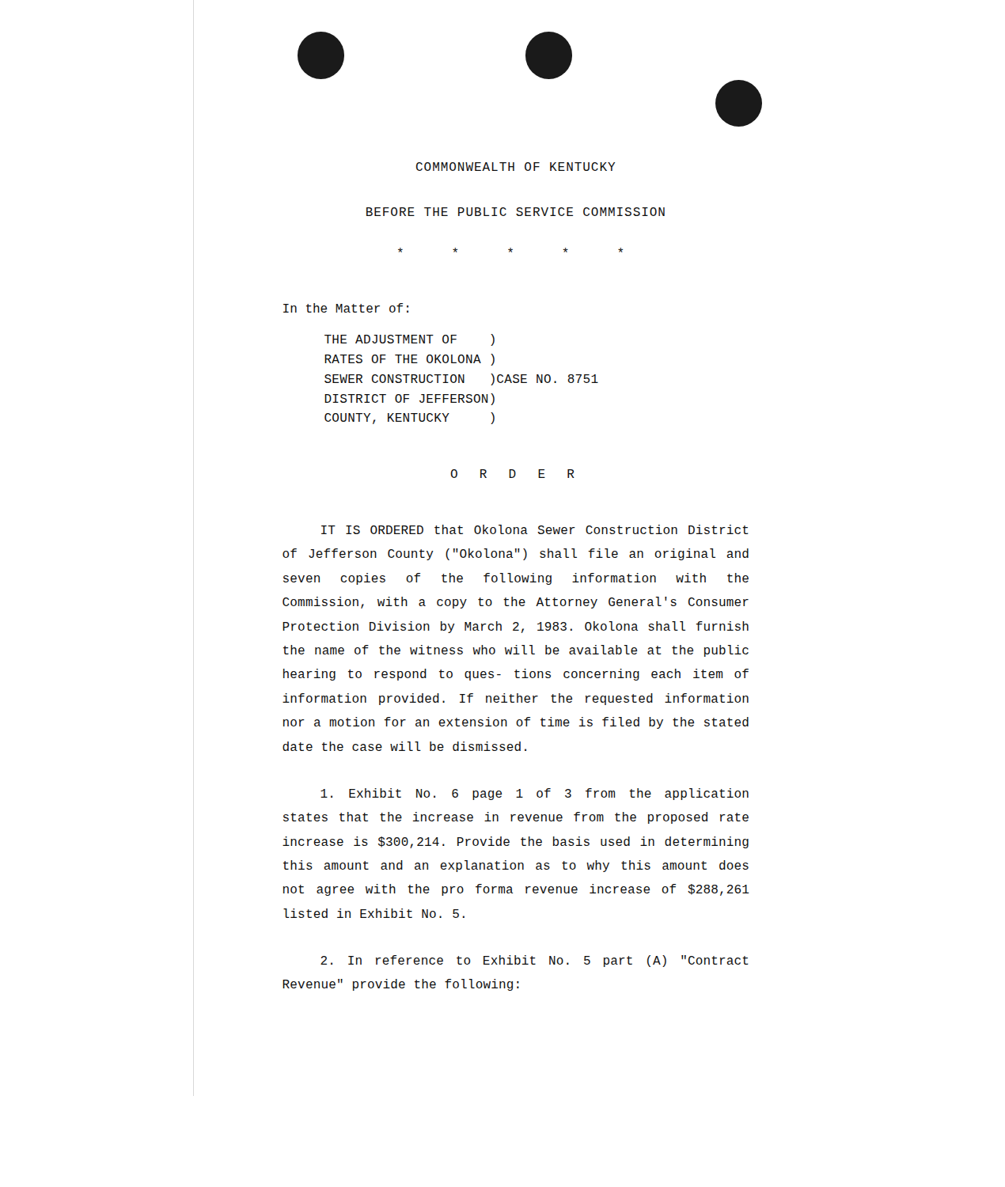COMMONWEALTH OF KENTUCKY
BEFORE THE PUBLIC SERVICE COMMISSION
* * * * *
In the Matter of:
| THE ADJUSTMENT OF | ) | |
| RATES OF THE OKOLONA | ) | |
| SEWER CONSTRUCTION | ) | CASE NO. 8751 |
| DISTRICT OF JEFFERSON | ) | |
| COUNTY, KENTUCKY | ) | |
O R D E R
IT IS ORDERED that Okolona Sewer Construction District of Jefferson County ("Okolona") shall file an original and seven copies of the following information with the Commission, with a copy to the Attorney General's Consumer Protection Division by March 2, 1983. Okolona shall furnish the name of the witness who will be available at the public hearing to respond to ques- tions concerning each item of information provided. If neither the requested information nor a motion for an extension of time is filed by the stated date the case will be dismissed.
1. Exhibit No. 6 page 1 of 3 from the application states that the increase in revenue from the proposed rate increase is $300,214. Provide the basis used in determining this amount and an explanation as to why this amount does not agree with the pro forma revenue increase of $288,261 listed in Exhibit No. 5.
2. In reference to Exhibit No. 5 part (A) "Contract Revenue" provide the following: